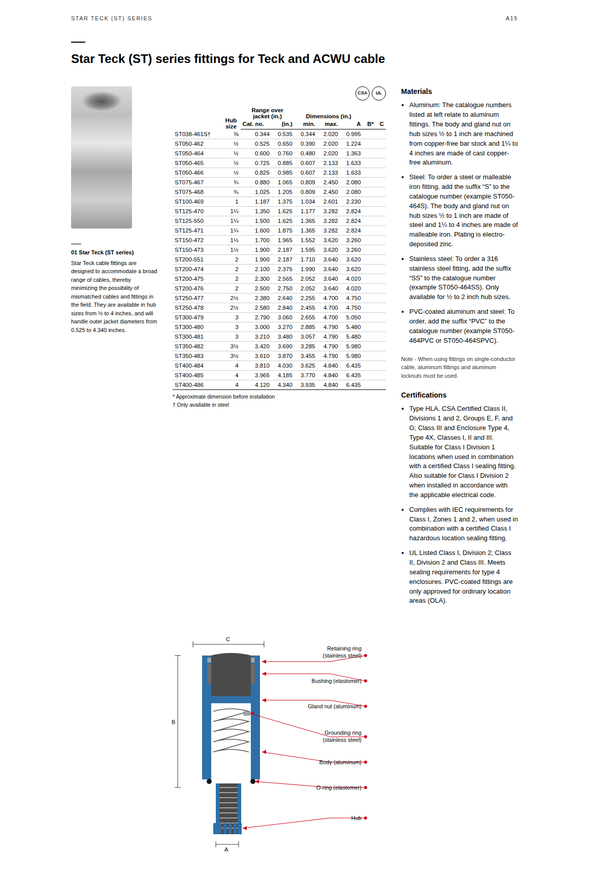STAR TECK (ST) SERIES
A15
Star Teck (ST) series fittings for Teck and ACWU cable
01 Star Teck (ST series) Star Teck cable fittings are designed to accommodate a broad range of cables, thereby minimizing the possibility of mismatched cables and fittings in the field. They are available in hub sizes from ½ to 4 inches, and will handle outer jacket diameters from 0.525 to 4.340 inches.
CSA UL
| | Hub size | Range over jacket (in.) | Dimensions (in.) |
| --- | --- | --- | --- |
| Cat. no. | (in.) | min. | max. | A | B* | C |
| ST038-461S† | ⅜ | 0.344 | 0.535 | 0.344 | 2.020 | 0.995 |
| ST050-462 | ½ | 0.525 | 0.650 | 0.390 | 2.020 | 1.224 |
| ST050-464 | ½ | 0.600 | 0.760 | 0.480 | 2.020 | 1.363 |
| ST050-465 | ½ | 0.725 | 0.885 | 0.607 | 2.133 | 1.633 |
| ST050-466 | ½ | 0.825 | 0.985 | 0.607 | 2.133 | 1.633 |
| ST075-467 | ¾ | 0.880 | 1.065 | 0.809 | 2.450 | 2.080 |
| ST075-468 | ¾ | 1.025 | 1.205 | 0.809 | 2.450 | 2.080 |
| ST100-469 | 1 | 1.187 | 1.375 | 1.034 | 2.601 | 2.230 |
| ST125-470 | 1¼ | 1.350 | 1.625 | 1.177 | 3.282 | 2.824 |
| ST125-550 | 1¼ | 1.500 | 1.625 | 1.365 | 3.282 | 2.824 |
| ST125-471 | 1¼ | 1.600 | 1.875 | 1.365 | 3.282 | 2.824 |
| ST150-472 | 1½ | 1.700 | 1.965 | 1.552 | 3.620 | 3.260 |
| ST150-473 | 1½ | 1.900 | 2.187 | 1.595 | 3.620 | 3.260 |
| ST200-551 | 2 | 1.900 | 2.187 | 1.710 | 3.640 | 3.620 |
| ST200-474 | 2 | 2.100 | 2.375 | 1.990 | 3.640 | 3.620 |
| ST200-475 | 2 | 2.300 | 2.565 | 2.052 | 3.640 | 4.020 |
| ST200-476 | 2 | 2.500 | 2.750 | 2.052 | 3.640 | 4.020 |
| ST250-477 | 2½ | 2.380 | 2.640 | 2.255 | 4.700 | 4.750 |
| ST250-478 | 2½ | 2.580 | 2.840 | 2.455 | 4.700 | 4.750 |
| ST300-479 | 3 | 2.790 | 3.060 | 2.655 | 4.700 | 5.050 |
| ST300-480 | 3 | 3.000 | 3.270 | 2.885 | 4.790 | 5.480 |
| ST300-481 | 3 | 3.210 | 3.480 | 3.057 | 4.790 | 5.480 |
| ST350-482 | 3½ | 3.420 | 3.690 | 3.285 | 4.790 | 5.980 |
| ST350-483 | 3½ | 3.610 | 3.870 | 3.455 | 4.790 | 5.980 |
| ST400-484 | 4 | 3.810 | 4.030 | 3.625 | 4.840 | 6.435 |
| ST400-485 | 4 | 3.965 | 4.185 | 3.770 | 4.840 | 6.435 |
| ST400-486 | 4 | 4.120 | 4.340 | 3.935 | 4.840 | 6.435 |
* Approximate dimension before installation
† Only available in steel
Materials
Aluminum: The catalogue numbers listed at left relate to aluminum fittings. The body and gland nut on hub sizes ½ to 1 inch are machined from copper-free bar stock and 1¼ to 4 inches are made of cast copper-free aluminum.
Steel: To order a steel or malleable iron fitting, add the suffix “S” to the catalogue number (example ST050-464S). The body and gland nut on hub sizes ½ to 1 inch are made of steel and 1¼ to 4 inches are made of malleable iron. Plating is electro-deposited zinc.
Stainless steel: To order a 316 stainless steel fitting, add the suffix “SS” to the catalogue number (example ST050-464SS). Only available for ½ to 2 inch hub sizes.
PVC-coated aluminum and steel: To order, add the suffix “PVC” to the catalogue number (example ST050-464PVC or ST050-464SPVC).
Note - When using fittings on single-conductor cable, aluminum fittings and aluminum locknuts must be used.
Certifications
Type HLA. CSA Certified Class II, Divisions 1 and 2, Groups E, F, and G; Class III and Enclosure Type 4, Type 4X, Classes I, II and III. Suitable for Class I Division 1 locations when used in combination with a certified Class I sealing fitting. Also suitable for Class I Division 2 when installed in accordance with the applicable electrical code.
Complies with IEC requirements for Class I, Zones 1 and 2, when used in combination with a certified Class I hazardous location sealing fitting.
UL Listed Class I, Division 2; Class II, Division 2 and Class III. Meets sealing requirements for type 4 enclosures. PVC-coated fittings are only approved for ordinary location areas (OLA).
C B A Retaining ring (stainless steel) Bushing (elastomer) Gland nut (aluminum) Grounding ring (stainless steel) Body (aluminum) O-ring (elastomer) Hub